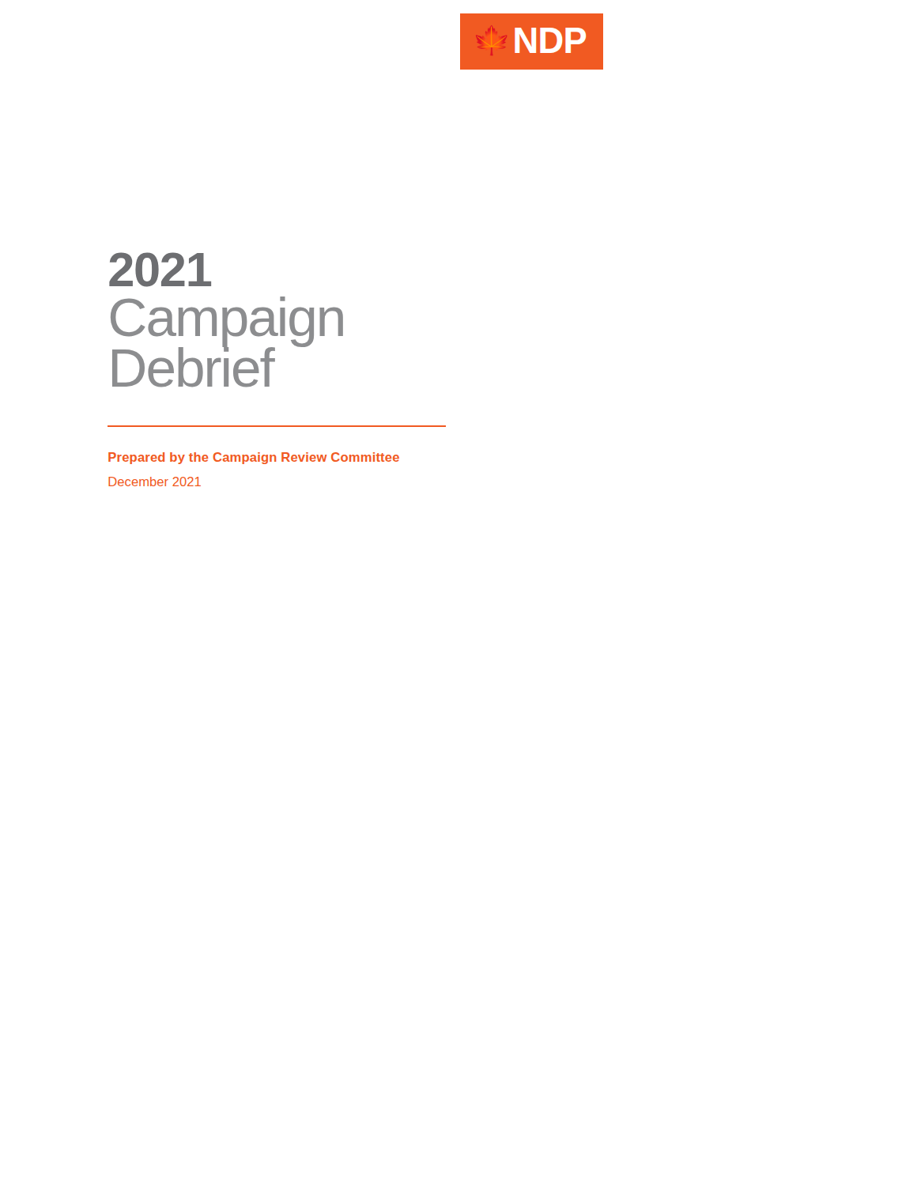🍁NDP
2021
Campaign
Debrief
Prepared by the Campaign Review Committee
December 2021